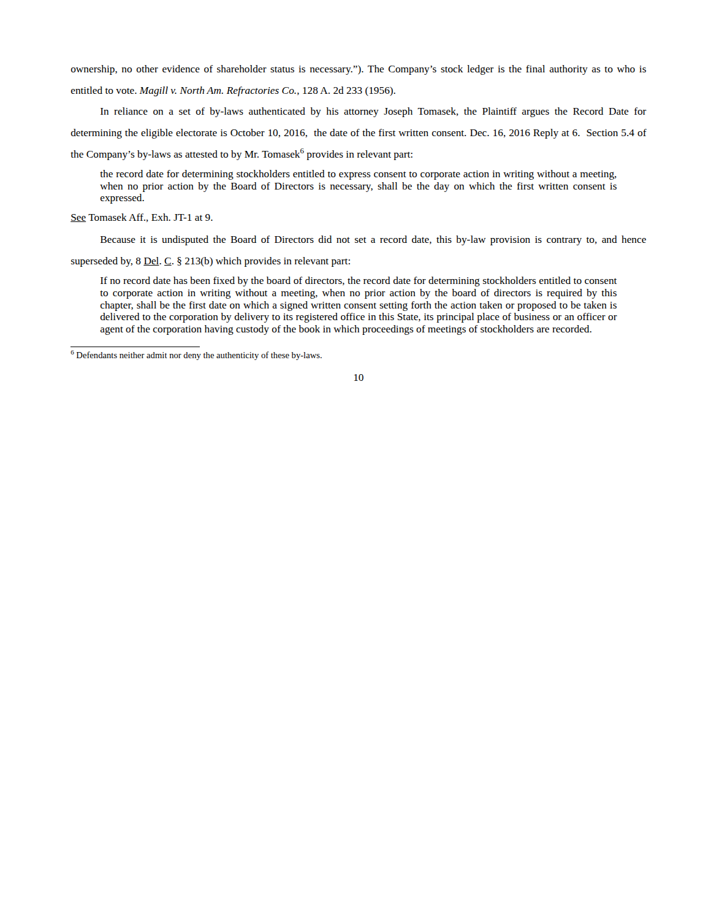ownership, no other evidence of shareholder status is necessary.”). The Company’s stock ledger is the final authority as to who is entitled to vote. Magill v. North Am. Refractories Co., 128 A. 2d 233 (1956).
In reliance on a set of by-laws authenticated by his attorney Joseph Tomasek, the Plaintiff argues the Record Date for determining the eligible electorate is October 10, 2016, the date of the first written consent. Dec. 16, 2016 Reply at 6. Section 5.4 of the Company’s by-laws as attested to by Mr. Tomasek6 provides in relevant part:
the record date for determining stockholders entitled to express consent to corporate action in writing without a meeting, when no prior action by the Board of Directors is necessary, shall be the day on which the first written consent is expressed.
See Tomasek Aff., Exh. JT-1 at 9.
Because it is undisputed the Board of Directors did not set a record date, this by-law provision is contrary to, and hence superseded by, 8 Del. C. § 213(b) which provides in relevant part:
If no record date has been fixed by the board of directors, the record date for determining stockholders entitled to consent to corporate action in writing without a meeting, when no prior action by the board of directors is required by this chapter, shall be the first date on which a signed written consent setting forth the action taken or proposed to be taken is delivered to the corporation by delivery to its registered office in this State, its principal place of business or an officer or agent of the corporation having custody of the book in which proceedings of meetings of stockholders are recorded.
6 Defendants neither admit nor deny the authenticity of these by-laws.
10